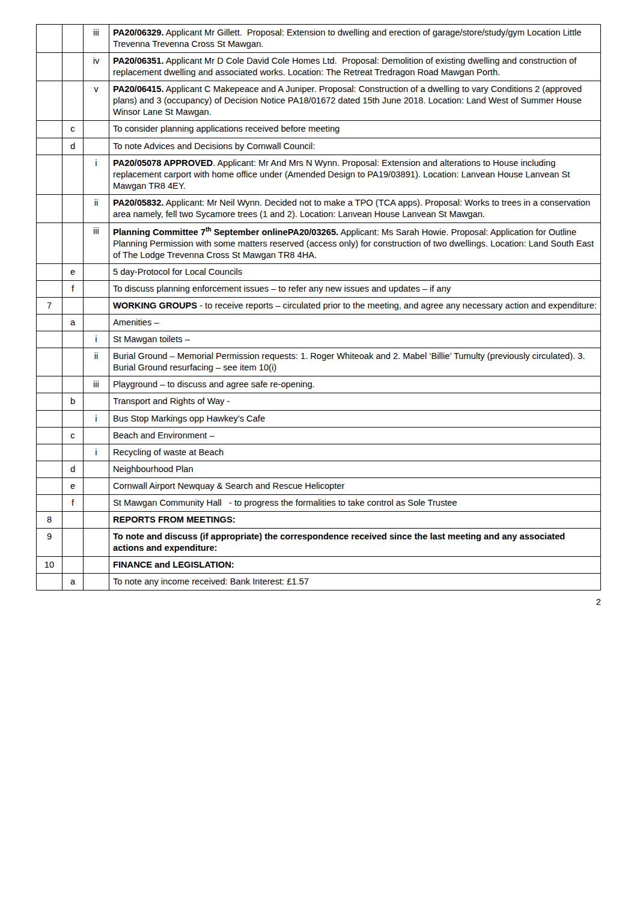| | | iii | PA20/06329. Applicant Mr Gillett. Proposal: Extension to dwelling and erection of garage/store/study/gym Location Little Trevenna Trevenna Cross St Mawgan. |
| | | iv | PA20/06351. Applicant Mr D Cole David Cole Homes Ltd. Proposal: Demolition of existing dwelling and construction of replacement dwelling and associated works. Location: The Retreat Tredragon Road Mawgan Porth. |
| | | v | PA20/06415. Applicant C Makepeace and A Juniper. Proposal: Construction of a dwelling to vary Conditions 2 (approved plans) and 3 (occupancy) of Decision Notice PA18/01672 dated 15th June 2018. Location: Land West of Summer House Winsor Lane St Mawgan. |
| | c | | To consider planning applications received before meeting |
| | d | | To note Advices and Decisions by Cornwall Council: |
| | | i | PA20/05078 APPROVED . Applicant: Mr And Mrs N Wynn. Proposal: Extension and alterations to House including replacement carport with home office under (Amended Design to PA19/03891). Location: Lanvean House Lanvean St Mawgan TR8 4EY. |
| | | ii | PA20/05832. Applicant: Mr Neil Wynn. Decided not to make a TPO (TCA apps). Proposal: Works to trees in a conservation area namely, fell two Sycamore trees (1 and 2). Location: Lanvean House Lanvean St Mawgan. |
| | | iii | Planning Committee 7 th September onlinePA20/03265. Applicant: Ms Sarah Howie. Proposal: Application for Outline Planning Permission with some matters reserved (access only) for construction of two dwellings. Location: Land South East of The Lodge Trevenna Cross St Mawgan TR8 4HA. |
| | e | | 5 day-Protocol for Local Councils |
| | f | | To discuss planning enforcement issues – to refer any new issues and updates – if any |
| 7 | | | WORKING GROUPS - to receive reports – circulated prior to the meeting, and agree any necessary action and expenditure: |
| | a | | Amenities – |
| | | i | St Mawgan toilets – |
| | | ii | Burial Ground – Memorial Permission requests: 1. Roger Whiteoak and 2. Mabel ‘Billie’ Tumulty (previously circulated). 3. Burial Ground resurfacing – see item 10(i) |
| | | iii | Playground – to discuss and agree safe re-opening. |
| | b | | Transport and Rights of Way - |
| | | i | Bus Stop Markings opp Hawkey’s Cafe |
| | c | | Beach and Environment – |
| | | i | Recycling of waste at Beach |
| | d | | Neighbourhood Plan |
| | e | | Cornwall Airport Newquay & Search and Rescue Helicopter |
| | f | | St Mawgan Community Hall - to progress the formalities to take control as Sole Trustee |
| 8 | | | REPORTS FROM MEETINGS: |
| 9 | | | To note and discuss (if appropriate) the correspondence received since the last meeting and any associated actions and expenditure: |
| 10 | | | FINANCE and LEGISLATION: |
| | a | | To note any income received: Bank Interest: £1.57 |
2